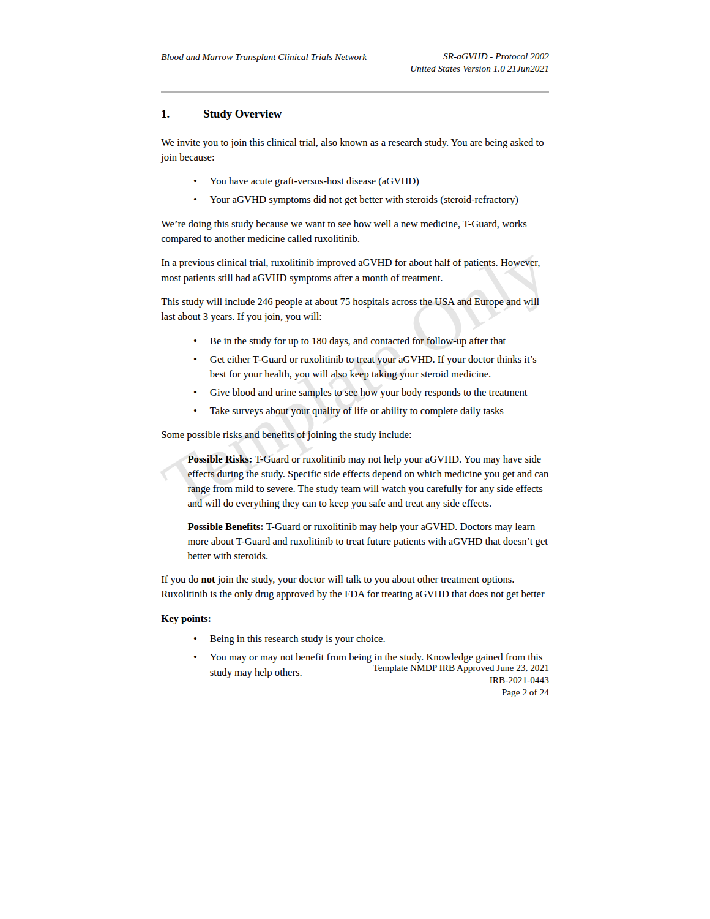Template Only
Blood and Marrow Transplant Clinical Trials Network
SR-aGVHD - Protocol 2002
United States Version 1.0 21Jun2021
1. Study Overview
We invite you to join this clinical trial, also known as a research study. You are being asked to join because:
You have acute graft-versus-host disease (aGVHD)
Your aGVHD symptoms did not get better with steroids (steroid-refractory)
We’re doing this study because we want to see how well a new medicine, T-Guard, works compared to another medicine called ruxolitinib.
In a previous clinical trial, ruxolitinib improved aGVHD for about half of patients. However, most patients still had aGVHD symptoms after a month of treatment.
This study will include 246 people at about 75 hospitals across the USA and Europe and will last about 3 years. If you join, you will:
Be in the study for up to 180 days, and contacted for follow-up after that
Get either T-Guard or ruxolitinib to treat your aGVHD. If your doctor thinks it’s best for your health, you will also keep taking your steroid medicine.
Give blood and urine samples to see how your body responds to the treatment
Take surveys about your quality of life or ability to complete daily tasks
Some possible risks and benefits of joining the study include:
Possible Risks: T-Guard or ruxolitinib may not help your aGVHD. You may have side effects during the study. Specific side effects depend on which medicine you get and can range from mild to severe. The study team will watch you carefully for any side effects and will do everything they can to keep you safe and treat any side effects.
Possible Benefits: T-Guard or ruxolitinib may help your aGVHD. Doctors may learn more about T-Guard and ruxolitinib to treat future patients with aGVHD that doesn’t get better with steroids.
If you do not join the study, your doctor will talk to you about other treatment options. Ruxolitinib is the only drug approved by the FDA for treating aGVHD that does not get better
Key points:
Being in this research study is your choice.
You may or may not benefit from being in the study. Knowledge gained from this study may help others.
Template NMDP IRB Approved June 23, 2021
IRB-2021-0443
Page 2 of 24